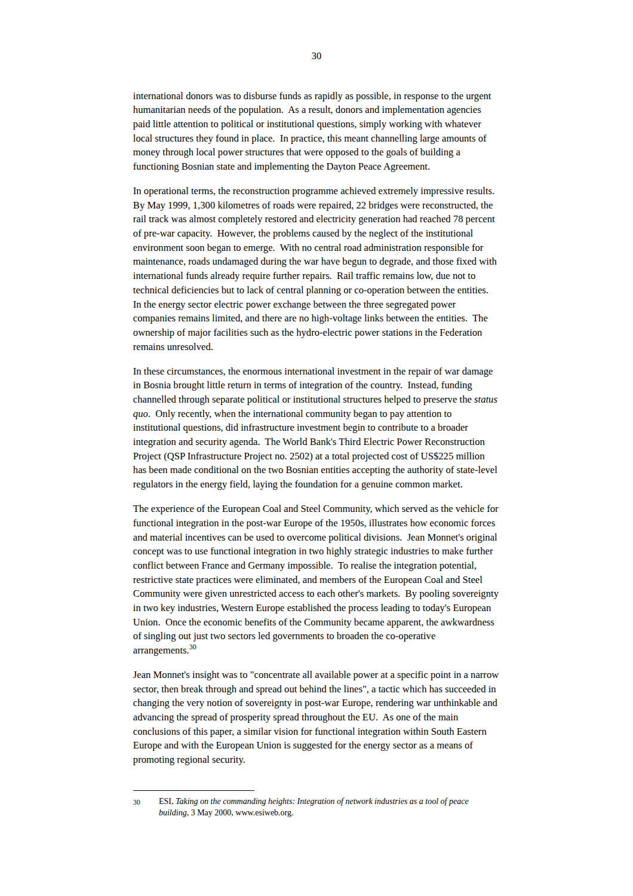30
international donors was to disburse funds as rapidly as possible, in response to the urgent humanitarian needs of the population. As a result, donors and implementation agencies paid little attention to political or institutional questions, simply working with whatever local structures they found in place. In practice, this meant channelling large amounts of money through local power structures that were opposed to the goals of building a functioning Bosnian state and implementing the Dayton Peace Agreement.
In operational terms, the reconstruction programme achieved extremely impressive results. By May 1999, 1,300 kilometres of roads were repaired, 22 bridges were reconstructed, the rail track was almost completely restored and electricity generation had reached 78 percent of pre-war capacity. However, the problems caused by the neglect of the institutional environment soon began to emerge. With no central road administration responsible for maintenance, roads undamaged during the war have begun to degrade, and those fixed with international funds already require further repairs. Rail traffic remains low, due not to technical deficiencies but to lack of central planning or co-operation between the entities. In the energy sector electric power exchange between the three segregated power companies remains limited, and there are no high-voltage links between the entities. The ownership of major facilities such as the hydro-electric power stations in the Federation remains unresolved.
In these circumstances, the enormous international investment in the repair of war damage in Bosnia brought little return in terms of integration of the country. Instead, funding channelled through separate political or institutional structures helped to preserve the status quo. Only recently, when the international community began to pay attention to institutional questions, did infrastructure investment begin to contribute to a broader integration and security agenda. The World Bank's Third Electric Power Reconstruction Project (QSP Infrastructure Project no. 2502) at a total projected cost of US$225 million has been made conditional on the two Bosnian entities accepting the authority of state-level regulators in the energy field, laying the foundation for a genuine common market.
The experience of the European Coal and Steel Community, which served as the vehicle for functional integration in the post-war Europe of the 1950s, illustrates how economic forces and material incentives can be used to overcome political divisions. Jean Monnet's original concept was to use functional integration in two highly strategic industries to make further conflict between France and Germany impossible. To realise the integration potential, restrictive state practices were eliminated, and members of the European Coal and Steel Community were given unrestricted access to each other's markets. By pooling sovereignty in two key industries, Western Europe established the process leading to today's European Union. Once the economic benefits of the Community became apparent, the awkwardness of singling out just two sectors led governments to broaden the co-operative arrangements.30
Jean Monnet's insight was to "concentrate all available power at a specific point in a narrow sector, then break through and spread out behind the lines", a tactic which has succeeded in changing the very notion of sovereignty in post-war Europe, rendering war unthinkable and advancing the spread of prosperity spread throughout the EU. As one of the main conclusions of this paper, a similar vision for functional integration within South Eastern Europe and with the European Union is suggested for the energy sector as a means of promoting regional security.
30 ESI, Taking on the commanding heights: Integration of network industries as a tool of peace building, 3 May 2000, www.esiweb.org.